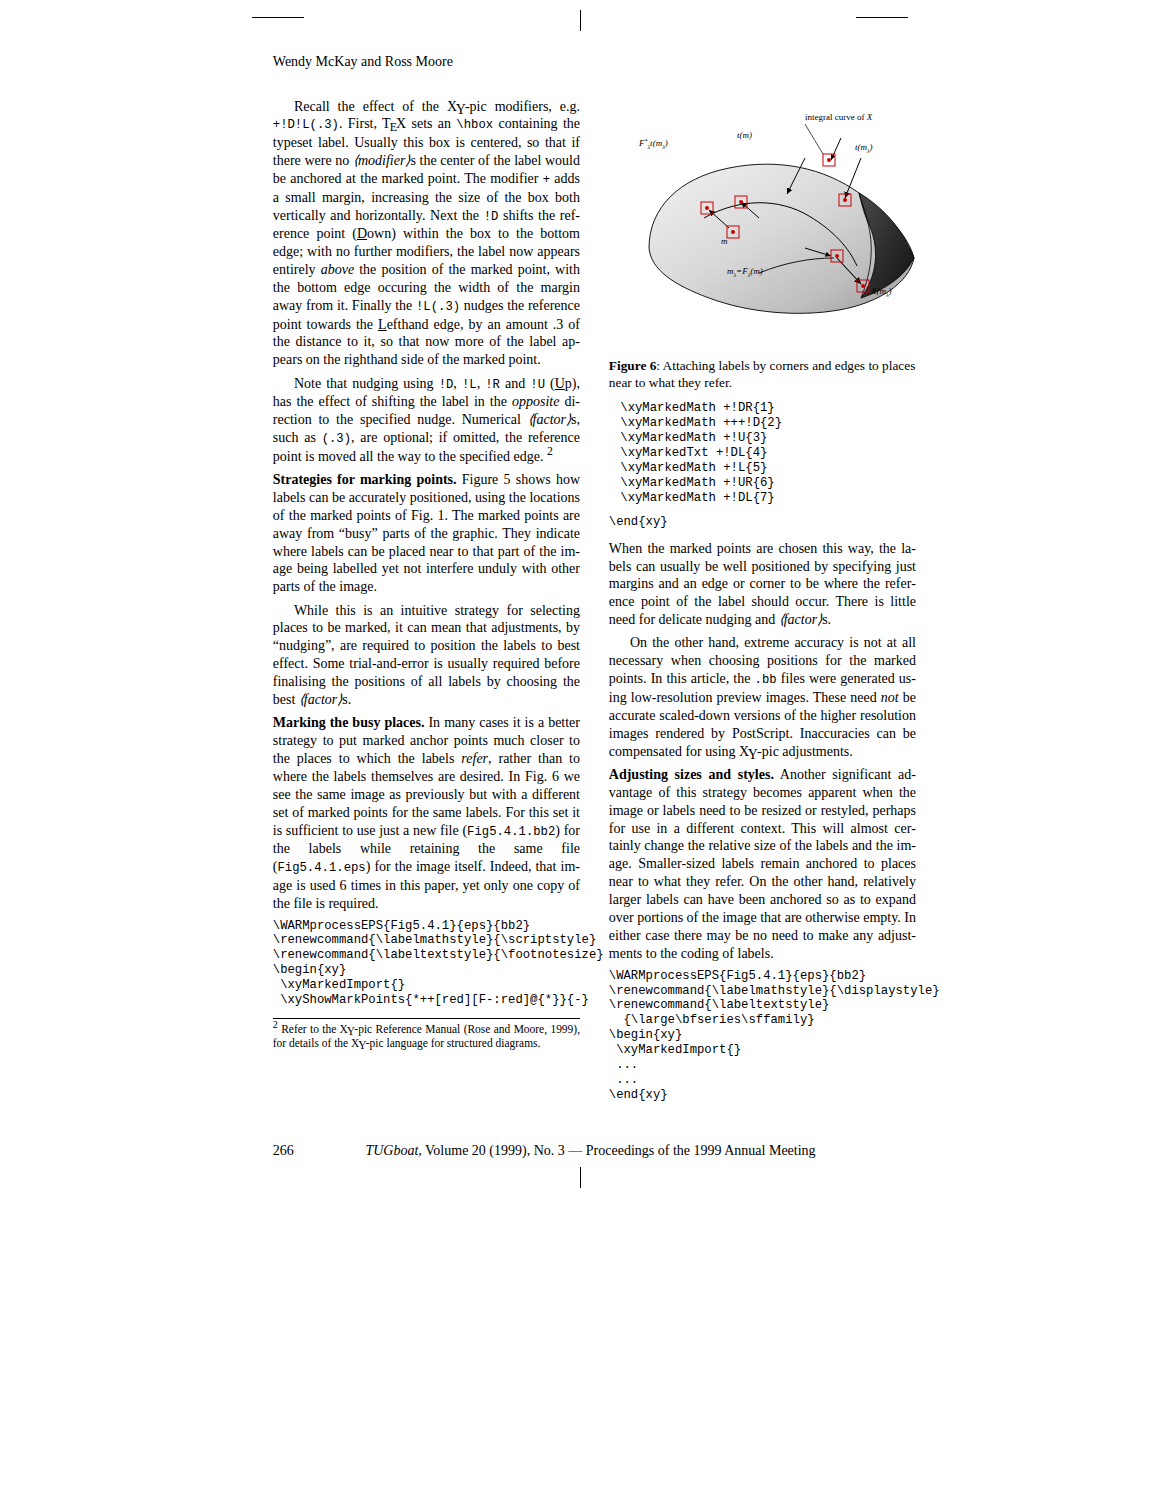Wendy McKay and Ross Moore
Recall the effect of the XY-pic modifiers, e.g. +!D!L(.3). First, TEX sets an \hbox containing the typeset label. Usually this box is centered, so that if there were no ⟨modifier⟩s the center of the label would be anchored at the marked point. The modifier + adds a small margin, increasing the size of the box both vertically and horizontally. Next the !D shifts the reference point (Down) within the box to the bottom edge; with no further modifiers, the label now appears entirely above the position of the marked point, with the bottom edge occuring the width of the margin away from it. Finally the !L(.3) nudges the reference point towards the Lefthand edge, by an amount .3 of the distance to it, so that now more of the label appears on the righthand side of the marked point.
Note that nudging using !D, !L, !R and !U (Up), has the effect of shifting the label in the opposite direction to the specified nudge. Numerical ⟨factor⟩s, such as (.3), are optional; if omitted, the reference point is moved all the way to the specified edge. 2
Strategies for marking points. Figure 5 shows how labels can be accurately positioned, using the locations of the marked points of Fig. 1. The marked points are away from “busy” parts of the graphic. They indicate where labels can be placed near to that part of the image being labelled yet not interfere unduly with other parts of the image.
While this is an intuitive strategy for selecting places to be marked, it can mean that adjustments, by “nudging”, are required to position the labels to best effect. Some trial-and-error is usually required before finalising the positions of all labels by choosing the best ⟨factor⟩s.
Marking the busy places. In many cases it is a better strategy to put marked anchor points much closer to the places to which the labels refer, rather than to where the labels themselves are desired. In Fig. 6 we see the same image as previously but with a different set of marked points for the same labels. For this set it is sufficient to use just a new file (Fig5.4.1.bb2) for the labels while retaining the same file (Fig5.4.1.eps) for the image itself. Indeed, that image is used 6 times in this paper, yet only one copy of the file is required.
\WARMprocessEPS{Fig5.4.1}{eps}{bb2}
\renewcommand{\labelmathstyle}{\scriptstyle}
\renewcommand{\labeltextstyle}{\footnotesize}
\begin{xy}
 \xyMarkedImport{}
 \xyShowMarkPoints{*++[red][F-:red]@{*}}{-}
2 Refer to the XY-pic Reference Manual (Rose and Moore, 1999), for details of the XY-pic language for structured diagrams.
integral curve of X F*λt(mλ) t(m) t(mλ) m mλ=Fλ(m) X(mλ)
Figure 6: Attaching labels by corners and edges to places near to what they refer.
\xyMarkedMath +!DR{1}
\xyMarkedMath +++!D{2}
\xyMarkedMath +!U{3}
\xyMarkedTxt +!DL{4}
\xyMarkedMath +!L{5}
\xyMarkedMath +!UR{6}
\xyMarkedMath +!DL{7}
\end{xy}
When the marked points are chosen this way, the labels can usually be well positioned by specifying just margins and an edge or corner to be where the reference point of the label should occur. There is little need for delicate nudging and ⟨factor⟩s.
On the other hand, extreme accuracy is not at all necessary when choosing positions for the marked points. In this article, the .bb files were generated using low-resolution preview images. These need not be accurate scaled-down versions of the higher resolution images rendered by PostScript. Inaccuracies can be compensated for using XY-pic adjustments.
Adjusting sizes and styles. Another significant advantage of this strategy becomes apparent when the image or labels need to be resized or restyled, perhaps for use in a different context. This will almost certainly change the relative size of the labels and the image. Smaller-sized labels remain anchored to places near to what they refer. On the other hand, relatively larger labels can have been anchored so as to expand over portions of the image that are otherwise empty. In either case there may be no need to make any adjustments to the coding of labels.
\WARMprocessEPS{Fig5.4.1}{eps}{bb2}
\renewcommand{\labelmathstyle}{\displaystyle}
\renewcommand{\labeltextstyle}
  {\large\bfseries\sffamily}
\begin{xy}
 \xyMarkedImport{}
 ...
 ...
\end{xy}
266
TUGboat, Volume 20 (1999), No. 3 — Proceedings of the 1999 Annual Meeting